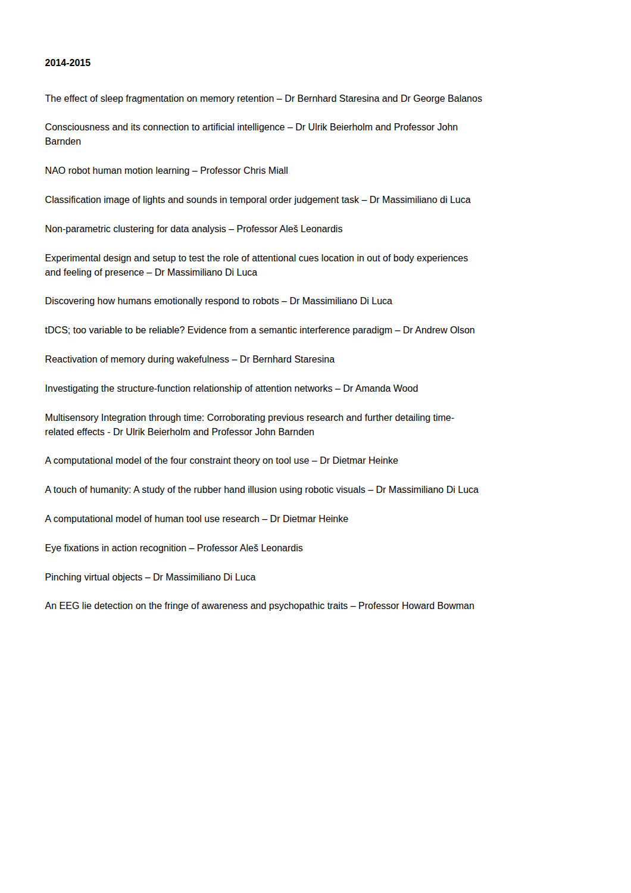2014-2015
The effect of sleep fragmentation on memory retention – Dr Bernhard Staresina and Dr George Balanos
Consciousness and its connection to artificial intelligence – Dr Ulrik Beierholm and Professor John Barnden
NAO robot human motion learning – Professor Chris Miall
Classification image of lights and sounds in temporal order judgement task – Dr Massimiliano di Luca
Non-parametric clustering for data analysis – Professor Aleš Leonardis
Experimental design and setup to test the role of attentional cues location in out of body experiences and feeling of presence – Dr Massimiliano Di Luca
Discovering how humans emotionally respond to robots – Dr Massimiliano Di Luca
tDCS; too variable to be reliable? Evidence from a semantic interference paradigm – Dr Andrew Olson
Reactivation of memory during wakefulness – Dr Bernhard Staresina
Investigating the structure-function relationship of attention networks – Dr Amanda Wood
Multisensory Integration through time: Corroborating previous research and further detailing time-related effects - Dr Ulrik Beierholm and Professor John Barnden
A computational model of the four constraint theory on tool use – Dr Dietmar Heinke
A touch of humanity: A study of the rubber hand illusion using robotic visuals – Dr Massimiliano Di Luca
A computational model of human tool use research – Dr Dietmar Heinke
Eye fixations in action recognition – Professor Aleš Leonardis
Pinching virtual objects – Dr Massimiliano Di Luca
An EEG lie detection on the fringe of awareness and psychopathic traits – Professor Howard Bowman